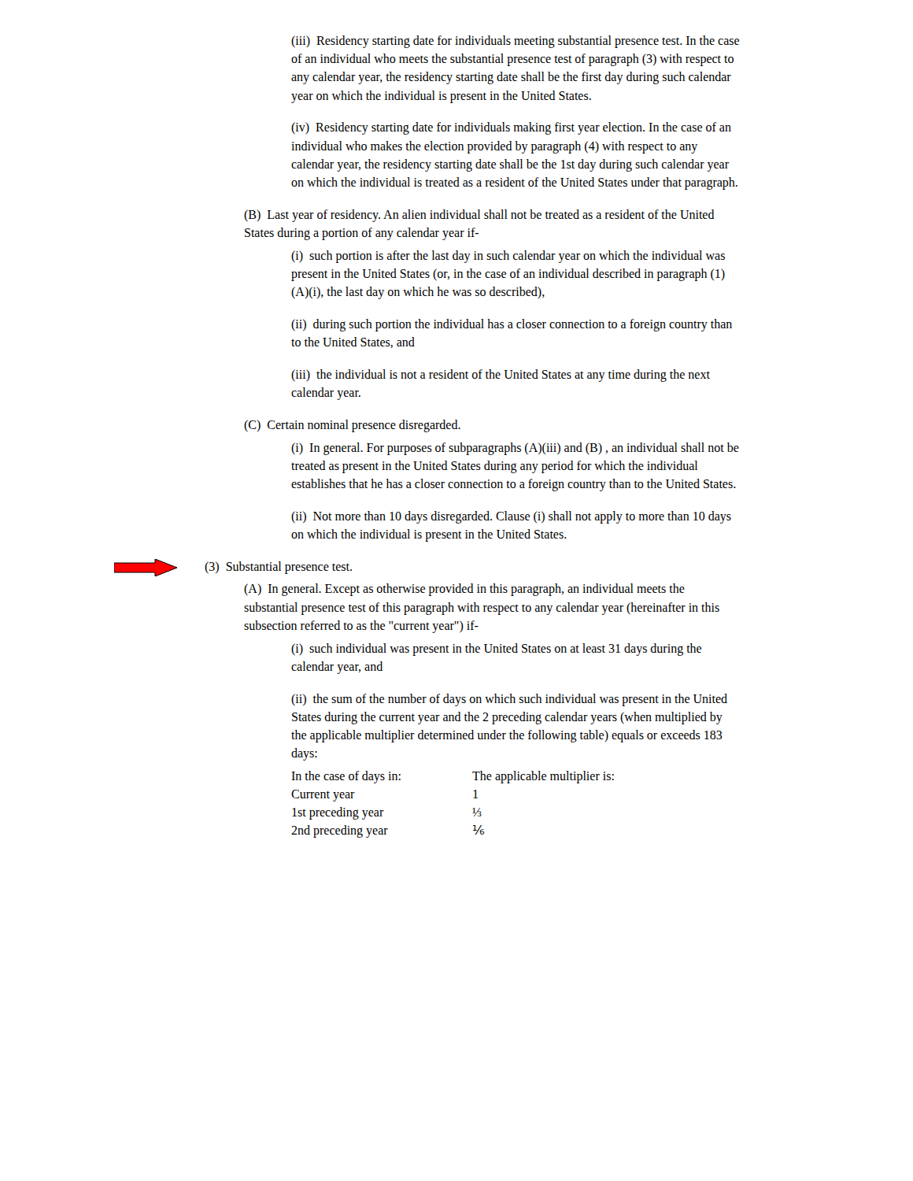(iii) Residency starting date for individuals meeting substantial presence test. In the case of an individual who meets the substantial presence test of paragraph (3) with respect to any calendar year, the residency starting date shall be the first day during such calendar year on which the individual is present in the United States.
(iv) Residency starting date for individuals making first year election. In the case of an individual who makes the election provided by paragraph (4) with respect to any calendar year, the residency starting date shall be the 1st day during such calendar year on which the individual is treated as a resident of the United States under that paragraph.
(B) Last year of residency. An alien individual shall not be treated as a resident of the United States during a portion of any calendar year if-
(i) such portion is after the last day in such calendar year on which the individual was present in the United States (or, in the case of an individual described in paragraph (1)(A)(i), the last day on which he was so described),
(ii) during such portion the individual has a closer connection to a foreign country than to the United States, and
(iii) the individual is not a resident of the United States at any time during the next calendar year.
(C) Certain nominal presence disregarded.
(i) In general. For purposes of subparagraphs (A)(iii) and (B) , an individual shall not be treated as present in the United States during any period for which the individual establishes that he has a closer connection to a foreign country than to the United States.
(ii) Not more than 10 days disregarded. Clause (i) shall not apply to more than 10 days on which the individual is present in the United States.
(3) Substantial presence test.
(A) In general. Except as otherwise provided in this paragraph, an individual meets the substantial presence test of this paragraph with respect to any calendar year (hereinafter in this subsection referred to as the "current year") if-
(i) such individual was present in the United States on at least 31 days during the calendar year, and
(ii) the sum of the number of days on which such individual was present in the United States during the current year and the 2 preceding calendar years (when multiplied by the applicable multiplier determined under the following table) equals or exceeds 183 days:
| In the case of days in: | The applicable multiplier is: |
| Current year | 1 |
| 1st preceding year | ⅓ |
| 2nd preceding year | ⅙ |